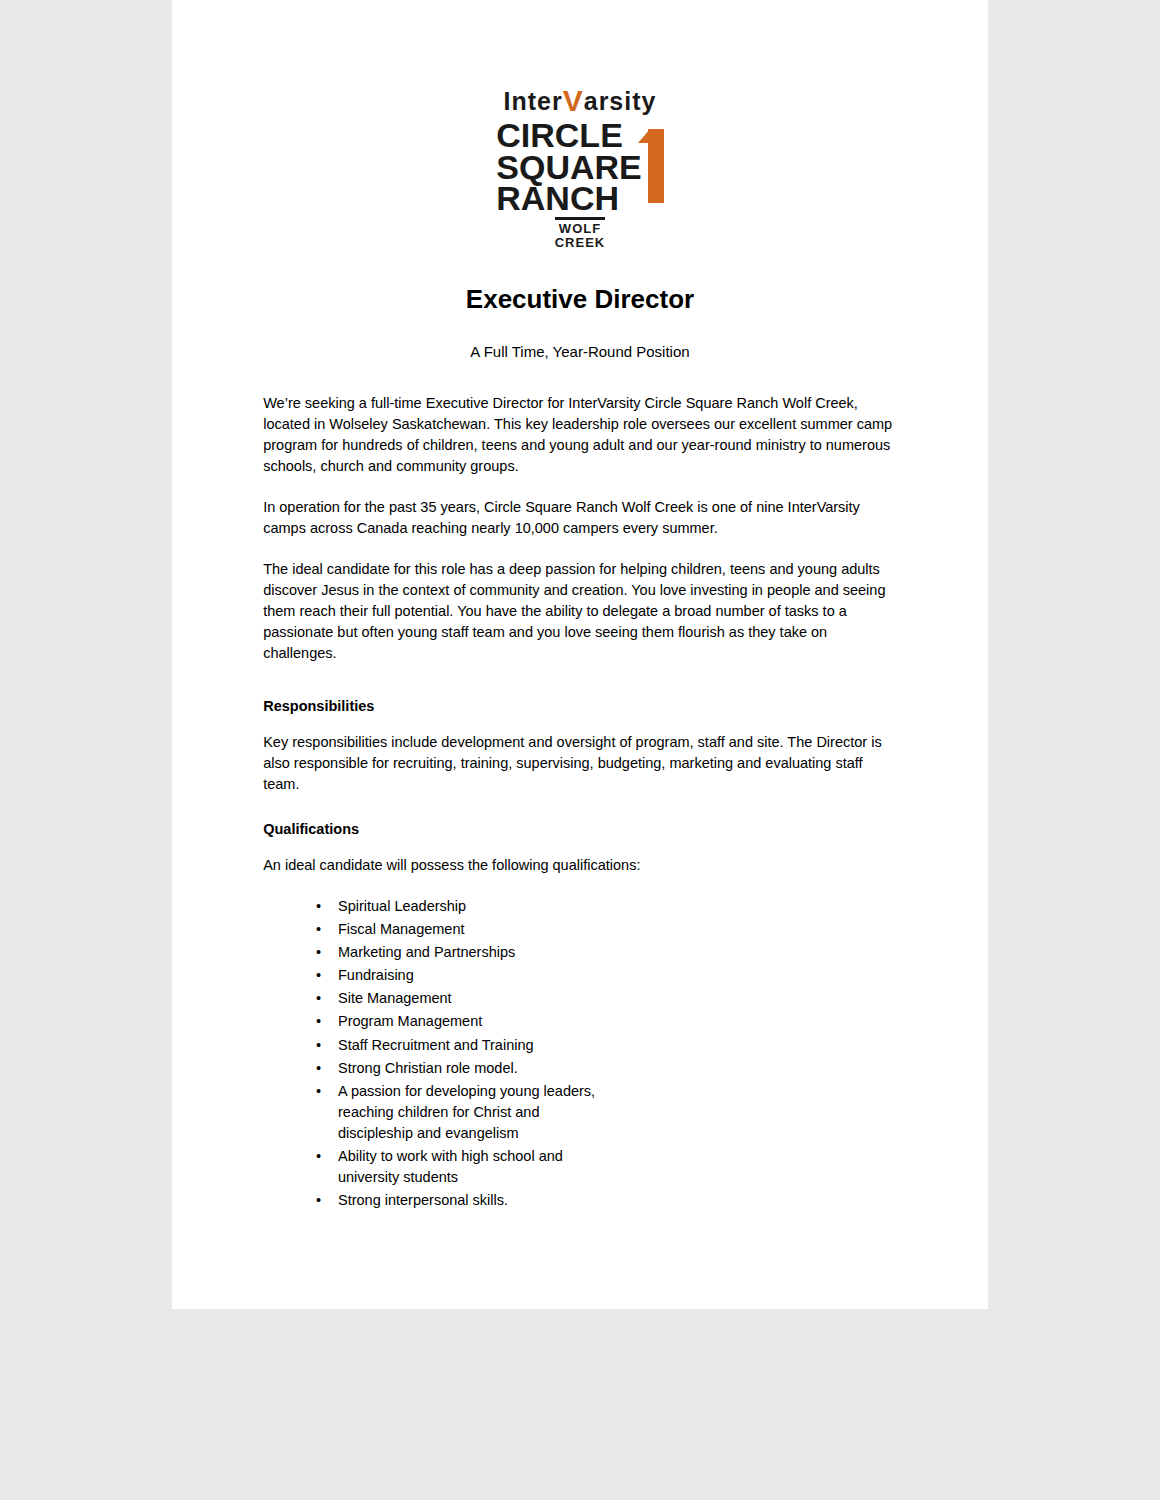InterVarsity
CIRCLE
SQUARE
RANCH
WOLF
CREEK
Executive Director
A Full Time, Year-Round Position
We’re seeking a full-time Executive Director for InterVarsity Circle Square Ranch Wolf Creek, located in Wolseley Saskatchewan. This key leadership role oversees our excellent summer camp program for hundreds of children, teens and young adult and our year-round ministry to numerous schools, church and community groups.
In operation for the past 35 years, Circle Square Ranch Wolf Creek is one of nine InterVarsity camps across Canada reaching nearly 10,000 campers every summer.
The ideal candidate for this role has a deep passion for helping children, teens and young adults discover Jesus in the context of community and creation. You love investing in people and seeing them reach their full potential. You have the ability to delegate a broad number of tasks to a passionate but often young staff team and you love seeing them flourish as they take on challenges.
Responsibilities
Key responsibilities include development and oversight of program, staff and site. The Director is also responsible for recruiting, training, supervising, budgeting, marketing and evaluating staff team.
Qualifications
An ideal candidate will possess the following qualifications:
Spiritual Leadership
Fiscal Management
Marketing and Partnerships
Fundraising
Site Management
Program Management
Staff Recruitment and Training
Strong Christian role model.
A passion for developing young leaders, reaching children for Christ and discipleship and evangelism
Ability to work with high school and university students
Strong interpersonal skills.